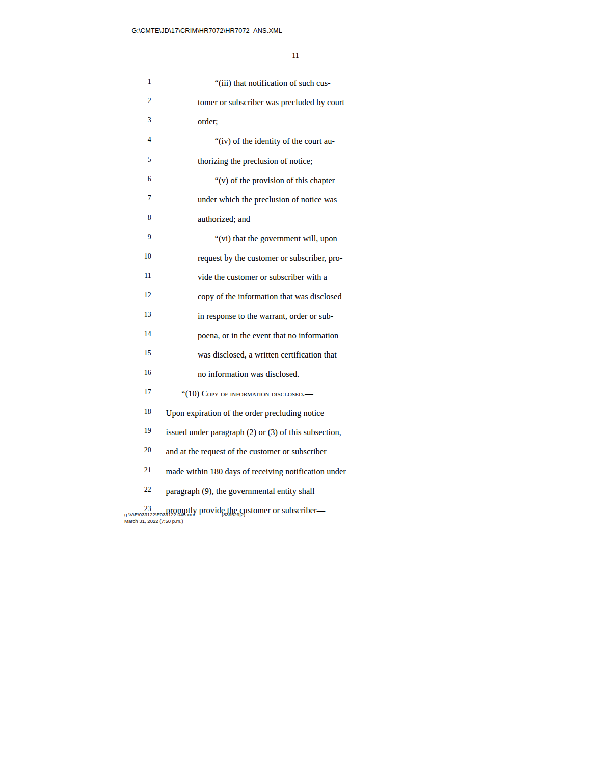G:\CMTE\JD\17\CRIM\HR7072\HR7072_ANS.XML
11
| 1 | “(iii) that notification of such cus- |
| 2 | tomer or subscriber was precluded by court |
| 3 | order; |
| 4 | “(iv) of the identity of the court au- |
| 5 | thorizing the preclusion of notice; |
| 6 | “(v) of the provision of this chapter |
| 7 | under which the preclusion of notice was |
| 8 | authorized; and |
| 9 | “(vi) that the government will, upon |
| 10 | request by the customer or subscriber, pro- |
| 11 | vide the customer or subscriber with a |
| 12 | copy of the information that was disclosed |
| 13 | in response to the warrant, order or sub- |
| 14 | poena, or in the event that no information |
| 15 | was disclosed, a written certification that |
| 16 | no information was disclosed. |
| 17 | “(10) Copy of information disclosed. — |
| 18 | Upon expiration of the order precluding notice |
| 19 | issued under paragraph (2) or (3) of this subsection, |
| 20 | and at the request of the customer or subscriber |
| 21 | made within 180 days of receiving notification under |
| 22 | paragraph (9), the governmental entity shall |
| 23 | promptly provide the customer or subscriber— |
g:\V\E\033122\E033122.045.xml (836529|2)
March 31, 2022 (7:50 p.m.)